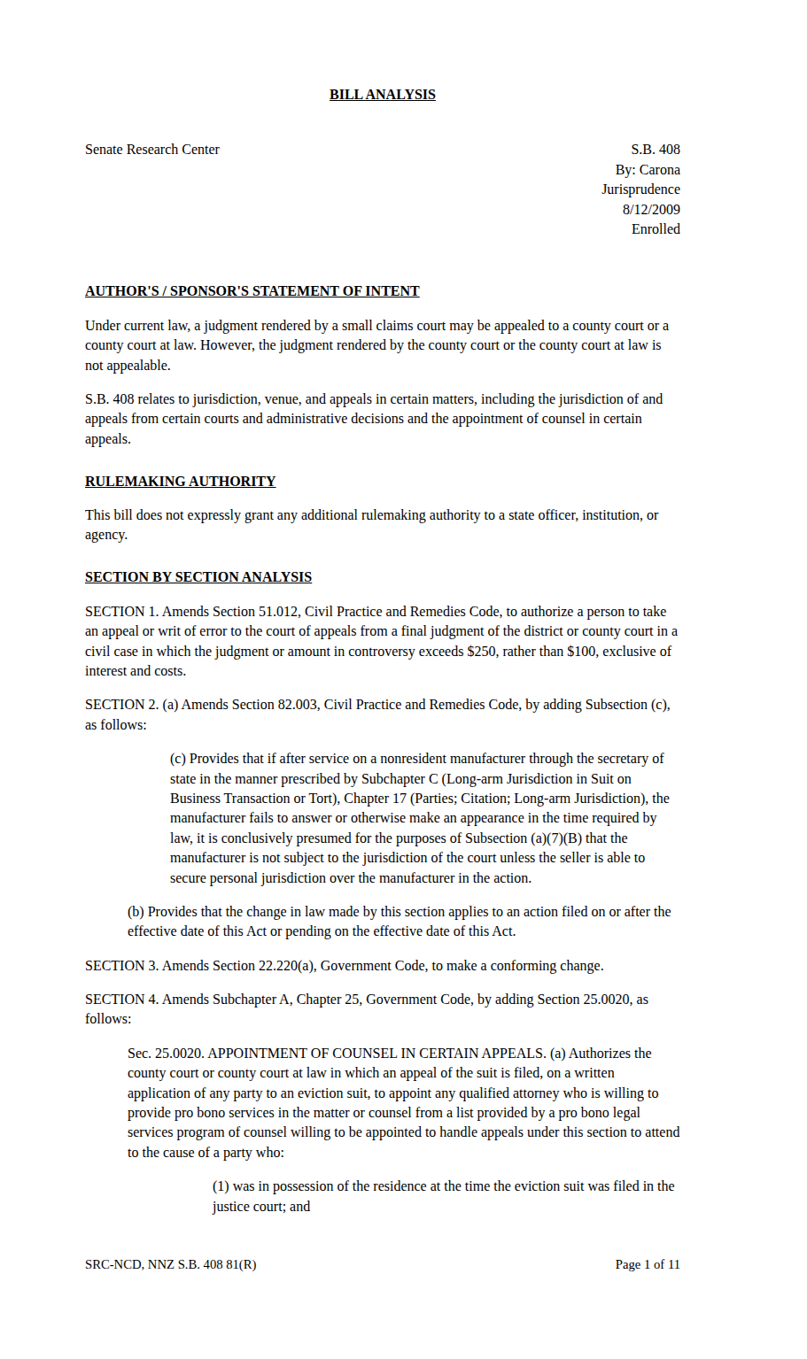BILL ANALYSIS
Senate Research Center
S.B. 408
By: Carona
Jurisprudence
8/12/2009
Enrolled
AUTHOR'S / SPONSOR'S STATEMENT OF INTENT
Under current law, a judgment rendered by a small claims court may be appealed to a county court or a county court at law. However, the judgment rendered by the county court or the county court at law is not appealable.
S.B. 408 relates to jurisdiction, venue, and appeals in certain matters, including the jurisdiction of and appeals from certain courts and administrative decisions and the appointment of counsel in certain appeals.
RULEMAKING AUTHORITY
This bill does not expressly grant any additional rulemaking authority to a state officer, institution, or agency.
SECTION BY SECTION ANALYSIS
SECTION 1. Amends Section 51.012, Civil Practice and Remedies Code, to authorize a person to take an appeal or writ of error to the court of appeals from a final judgment of the district or county court in a civil case in which the judgment or amount in controversy exceeds $250, rather than $100, exclusive of interest and costs.
SECTION 2. (a) Amends Section 82.003, Civil Practice and Remedies Code, by adding Subsection (c), as follows:
(c) Provides that if after service on a nonresident manufacturer through the secretary of state in the manner prescribed by Subchapter C (Long-arm Jurisdiction in Suit on Business Transaction or Tort), Chapter 17 (Parties; Citation; Long-arm Jurisdiction), the manufacturer fails to answer or otherwise make an appearance in the time required by law, it is conclusively presumed for the purposes of Subsection (a)(7)(B) that the manufacturer is not subject to the jurisdiction of the court unless the seller is able to secure personal jurisdiction over the manufacturer in the action.
(b) Provides that the change in law made by this section applies to an action filed on or after the effective date of this Act or pending on the effective date of this Act.
SECTION 3. Amends Section 22.220(a), Government Code, to make a conforming change.
SECTION 4. Amends Subchapter A, Chapter 25, Government Code, by adding Section 25.0020, as follows:
Sec. 25.0020. APPOINTMENT OF COUNSEL IN CERTAIN APPEALS. (a) Authorizes the county court or county court at law in which an appeal of the suit is filed, on a written application of any party to an eviction suit, to appoint any qualified attorney who is willing to provide pro bono services in the matter or counsel from a list provided by a pro bono legal services program of counsel willing to be appointed to handle appeals under this section to attend to the cause of a party who:
(1) was in possession of the residence at the time the eviction suit was filed in the justice court; and
SRC-NCD, NNZ S.B. 408 81(R)
Page 1 of 11